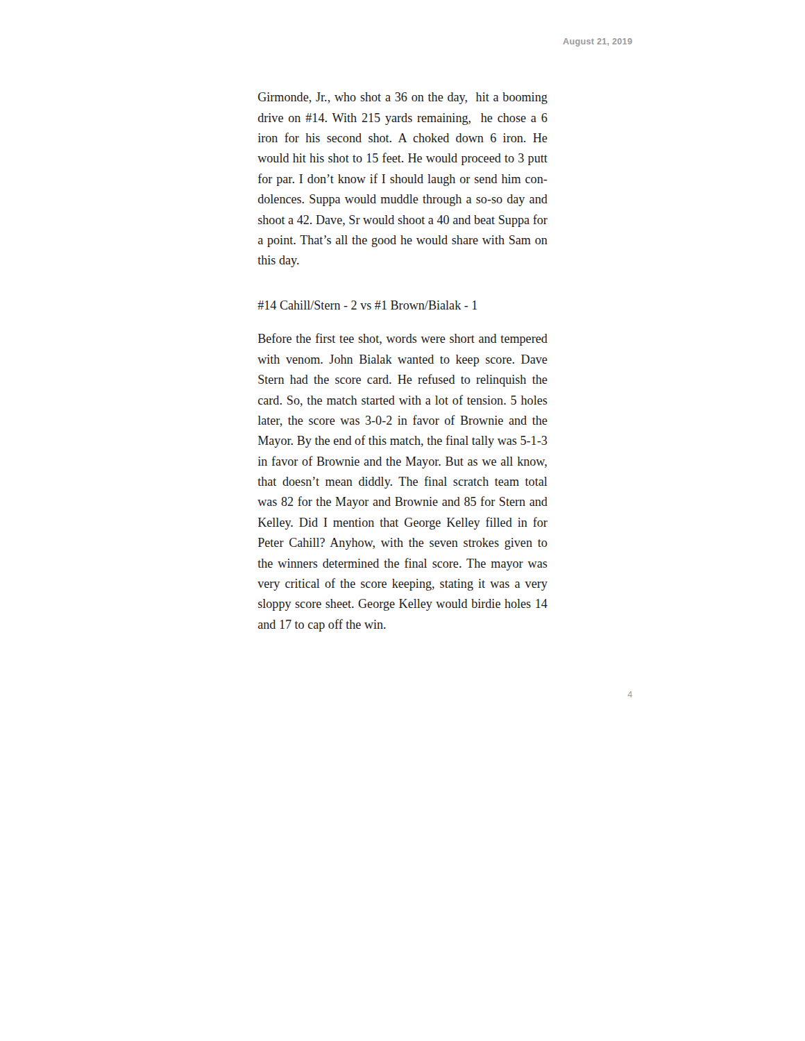August 21, 2019
Girmonde, Jr., who shot a 36 on the day, hit a booming drive on #14. With 215 yards remaining, he chose a 6 iron for his second shot. A choked down 6 iron. He would hit his shot to 15 feet. He would proceed to 3 putt for par. I don’t know if I should laugh or send him condolences. Suppa would muddle through a so-so day and shoot a 42. Dave, Sr would shoot a 40 and beat Suppa for a point. That’s all the good he would share with Sam on this day.
#14 Cahill/Stern - 2 vs #1 Brown/Bialak - 1
Before the first tee shot, words were short and tempered with venom. John Bialak wanted to keep score. Dave Stern had the score card. He refused to relinquish the card. So, the match started with a lot of tension. 5 holes later, the score was 3-0-2 in favor of Brownie and the Mayor. By the end of this match, the final tally was 5-1-3 in favor of Brownie and the Mayor. But as we all know, that doesn’t mean diddly. The final scratch team total was 82 for the Mayor and Brownie and 85 for Stern and Kelley. Did I mention that George Kelley filled in for Peter Cahill? Anyhow, with the seven strokes given to the winners determined the final score. The mayor was very critical of the score keeping, stating it was a very sloppy score sheet. George Kelley would birdie holes 14 and 17 to cap off the win.
4